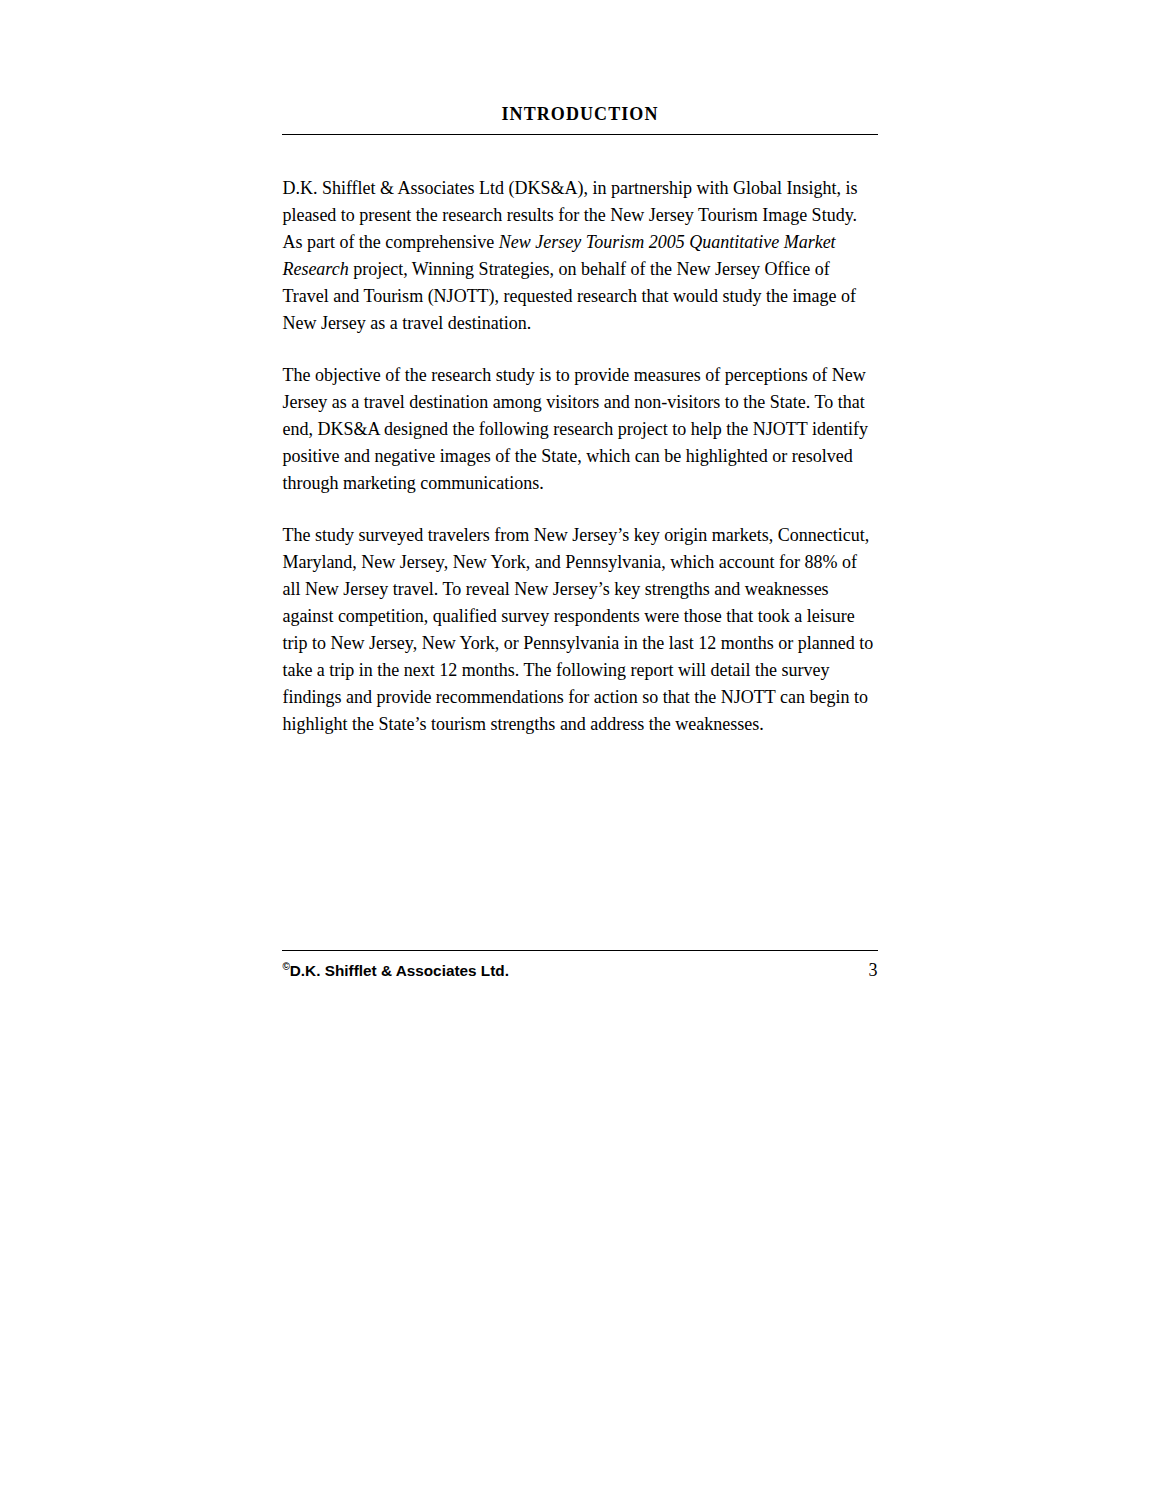INTRODUCTION
D.K. Shifflet & Associates Ltd (DKS&A), in partnership with Global Insight, is pleased to present the research results for the New Jersey Tourism Image Study. As part of the comprehensive New Jersey Tourism 2005 Quantitative Market Research project, Winning Strategies, on behalf of the New Jersey Office of Travel and Tourism (NJOTT), requested research that would study the image of New Jersey as a travel destination.
The objective of the research study is to provide measures of perceptions of New Jersey as a travel destination among visitors and non-visitors to the State. To that end, DKS&A designed the following research project to help the NJOTT identify positive and negative images of the State, which can be highlighted or resolved through marketing communications.
The study surveyed travelers from New Jersey’s key origin markets, Connecticut, Maryland, New Jersey, New York, and Pennsylvania, which account for 88% of all New Jersey travel. To reveal New Jersey’s key strengths and weaknesses against competition, qualified survey respondents were those that took a leisure trip to New Jersey, New York, or Pennsylvania in the last 12 months or planned to take a trip in the next 12 months. The following report will detail the survey findings and provide recommendations for action so that the NJOTT can begin to highlight the State’s tourism strengths and address the weaknesses.
©D.K. Shifflet & Associates Ltd.
3